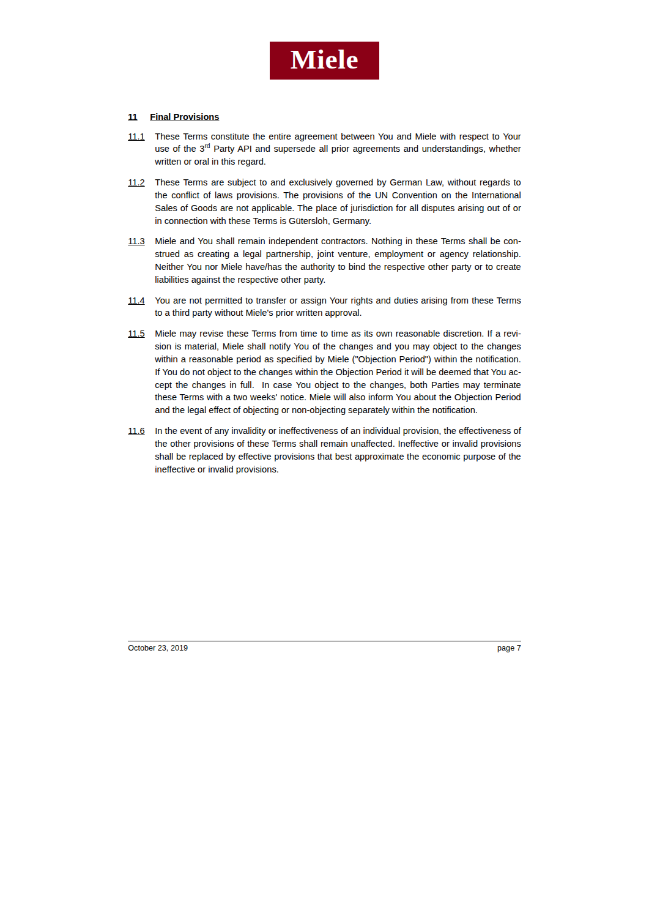Miele
11 Final Provisions
11.1 These Terms constitute the entire agreement between You and Miele with respect to Your use of the 3rd Party API and supersede all prior agreements and understandings, whether written or oral in this regard.
11.2 These Terms are subject to and exclusively governed by German Law, without regards to the conflict of laws provisions. The provisions of the UN Convention on the International Sales of Goods are not applicable. The place of jurisdiction for all disputes arising out of or in connection with these Terms is Gütersloh, Germany.
11.3 Miele and You shall remain independent contractors. Nothing in these Terms shall be construed as creating a legal partnership, joint venture, employment or agency relationship. Neither You nor Miele have/has the authority to bind the respective other party or to create liabilities against the respective other party.
11.4 You are not permitted to transfer or assign Your rights and duties arising from these Terms to a third party without Miele's prior written approval.
11.5 Miele may revise these Terms from time to time as its own reasonable discretion. If a revision is material, Miele shall notify You of the changes and you may object to the changes within a reasonable period as specified by Miele ("Objection Period") within the notification. If You do not object to the changes within the Objection Period it will be deemed that You accept the changes in full. In case You object to the changes, both Parties may terminate these Terms with a two weeks' notice. Miele will also inform You about the Objection Period and the legal effect of objecting or non-objecting separately within the notification.
11.6 In the event of any invalidity or ineffectiveness of an individual provision, the effectiveness of the other provisions of these Terms shall remain unaffected. Ineffective or invalid provisions shall be replaced by effective provisions that best approximate the economic purpose of the ineffective or invalid provisions.
October 23, 2019 page 7